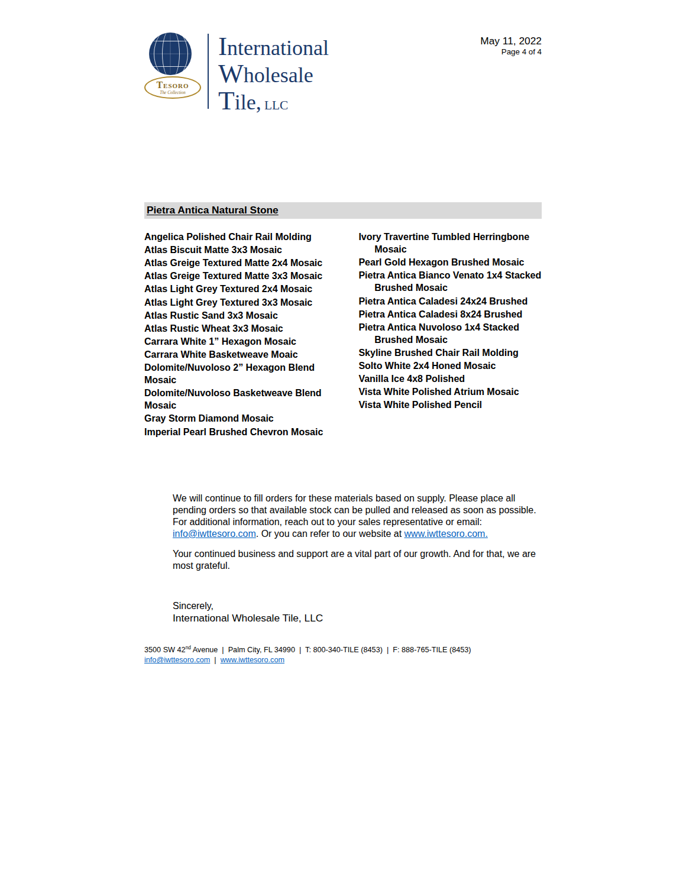Tesoro The Collection
International
Wholesale
Tile, LLC
May 11, 2022
Page 4 of 4
Pietra Antica Natural Stone
Angelica Polished Chair Rail Molding
Atlas Biscuit Matte 3x3 Mosaic
Atlas Greige Textured Matte 2x4 Mosaic
Atlas Greige Textured Matte 3x3 Mosaic
Atlas Light Grey Textured 2x4 Mosaic
Atlas Light Grey Textured 3x3 Mosaic
Atlas Rustic Sand 3x3 Mosaic
Atlas Rustic Wheat 3x3 Mosaic
Carrara White 1” Hexagon Mosaic
Carrara White Basketweave Moaic
Dolomite/Nuvoloso 2” Hexagon Blend Mosaic
Dolomite/Nuvoloso Basketweave Blend Mosaic
Gray Storm Diamond Mosaic
Imperial Pearl Brushed Chevron Mosaic
Ivory Travertine Tumbled HerringboneMosaic
Pearl Gold Hexagon Brushed Mosaic
Pietra Antica Bianco Venato 1x4 StackedBrushed Mosaic
Pietra Antica Caladesi 24x24 Brushed
Pietra Antica Caladesi 8x24 Brushed
Pietra Antica Nuvoloso 1x4 StackedBrushed Mosaic
Skyline Brushed Chair Rail Molding
Solto White 2x4 Honed Mosaic
Vanilla Ice 4x8 Polished
Vista White Polished Atrium Mosaic
Vista White Polished Pencil
We will continue to fill orders for these materials based on supply. Please place all pending orders so that available stock can be pulled and released as soon as possible. For additional information, reach out to your sales representative or email: info@iwttesoro.com. Or you can refer to our website at www.iwttesoro.com.
Your continued business and support are a vital part of our growth. And for that, we are most grateful.
Sincerely,
International Wholesale Tile, LLC
3500 SW 42nd Avenue | Palm City, FL 34990 | T: 800-340-TILE (8453) | F: 888-765-TILE (8453)
info@iwttesoro.com | www.iwttesoro.com